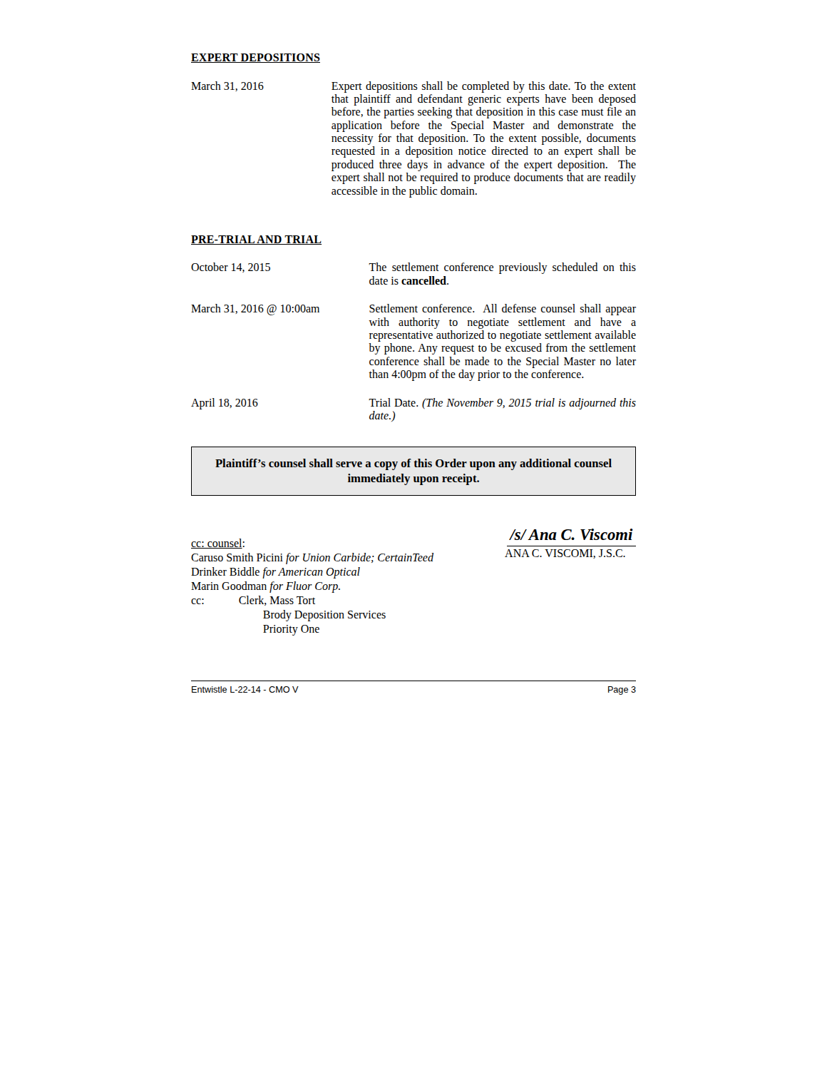EXPERT DEPOSITIONS
March 31, 2016
Expert depositions shall be completed by this date. To the extent that plaintiff and defendant generic experts have been deposed before, the parties seeking that deposition in this case must file an application before the Special Master and demonstrate the necessity for that deposition. To the extent possible, documents requested in a deposition notice directed to an expert shall be produced three days in advance of the expert deposition. The expert shall not be required to produce documents that are readily accessible in the public domain.
PRE-TRIAL AND TRIAL
October 14, 2015
The settlement conference previously scheduled on this date is cancelled.
March 31, 2016 @ 10:00am
Settlement conference. All defense counsel shall appear with authority to negotiate settlement and have a representative authorized to negotiate settlement available by phone. Any request to be excused from the settlement conference shall be made to the Special Master no later than 4:00pm of the day prior to the conference.
April 18, 2016
Trial Date. (The November 9, 2015 trial is adjourned this date.)
Plaintiff’s counsel shall serve a copy of this Order upon any additional counsel immediately upon receipt.
/s/ Ana C. Viscomi ANA C. VISCOMI, J.S.C.
cc: counsel:
Caruso Smith Picini for Union Carbide; CertainTeed
Drinker Biddle for American Optical
Marin Goodman for Fluor Corp.
cc: Clerk, Mass Tort
Brody Deposition Services
Priority One
Entwistle L-22-14 - CMO V Page 3